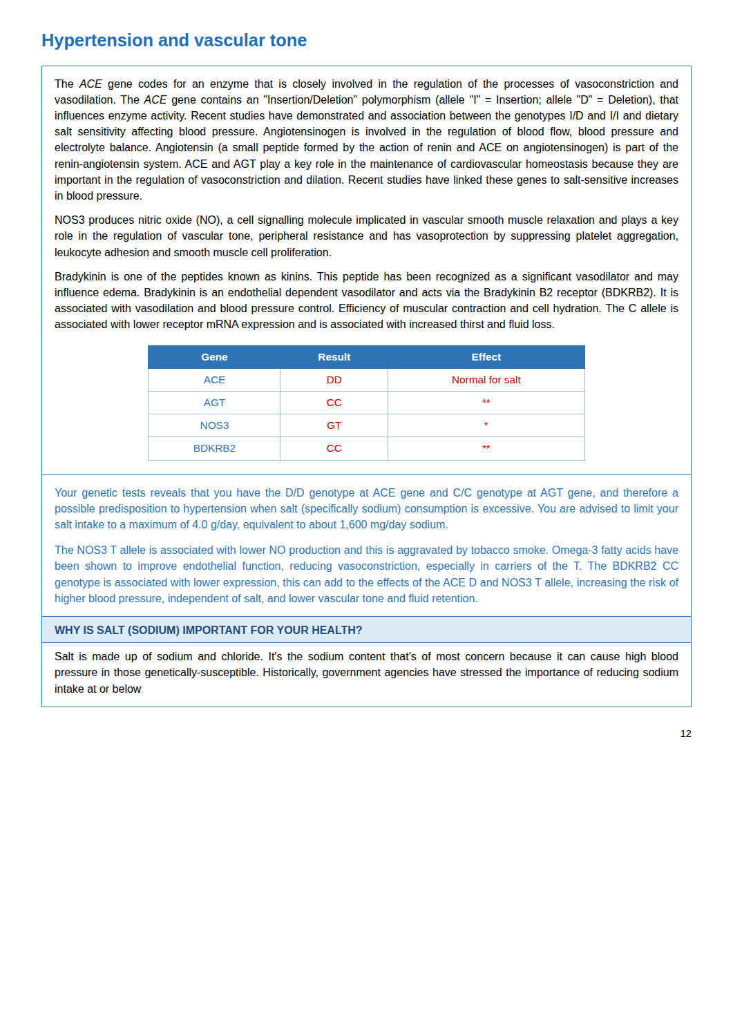Hypertension and vascular tone
The ACE gene codes for an enzyme that is closely involved in the regulation of the processes of vasoconstriction and vasodilation. The ACE gene contains an "Insertion/Deletion" polymorphism (allele "I" = Insertion; allele "D" = Deletion), that influences enzyme activity. Recent studies have demonstrated and association between the genotypes I/D and I/I and dietary salt sensitivity affecting blood pressure. Angiotensinogen is involved in the regulation of blood flow, blood pressure and electrolyte balance. Angiotensin (a small peptide formed by the action of renin and ACE on angiotensinogen) is part of the renin-angiotensin system. ACE and AGT play a key role in the maintenance of cardiovascular homeostasis because they are important in the regulation of vasoconstriction and dilation. Recent studies have linked these genes to salt-sensitive increases in blood pressure.
NOS3 produces nitric oxide (NO), a cell signalling molecule implicated in vascular smooth muscle relaxation and plays a key role in the regulation of vascular tone, peripheral resistance and has vasoprotection by suppressing platelet aggregation, leukocyte adhesion and smooth muscle cell proliferation.
Bradykinin is one of the peptides known as kinins. This peptide has been recognized as a significant vasodilator and may influence edema. Bradykinin is an endothelial dependent vasodilator and acts via the Bradykinin B2 receptor (BDKRB2). It is associated with vasodilation and blood pressure control. Efficiency of muscular contraction and cell hydration. The C allele is associated with lower receptor mRNA expression and is associated with increased thirst and fluid loss.
| Gene | Result | Effect |
| --- | --- | --- |
| ACE | DD | Normal for salt |
| AGT | CC | ** |
| NOS3 | GT | * |
| BDKRB2 | CC | ** |
Your genetic tests reveals that you have the D/D genotype at ACE gene and C/C genotype at AGT gene, and therefore a possible predisposition to hypertension when salt (specifically sodium) consumption is excessive. You are advised to limit your salt intake to a maximum of 4.0 g/day, equivalent to about 1,600 mg/day sodium.
The NOS3 T allele is associated with lower NO production and this is aggravated by tobacco smoke. Omega-3 fatty acids have been shown to improve endothelial function, reducing vasoconstriction, especially in carriers of the T. The BDKRB2 CC genotype is associated with lower expression, this can add to the effects of the ACE D and NOS3 T allele, increasing the risk of higher blood pressure, independent of salt, and lower vascular tone and fluid retention.
WHY IS SALT (SODIUM) IMPORTANT FOR YOUR HEALTH?
Salt is made up of sodium and chloride. It's the sodium content that's of most concern because it can cause high blood pressure in those genetically-susceptible. Historically, government agencies have stressed the importance of reducing sodium intake at or below
12